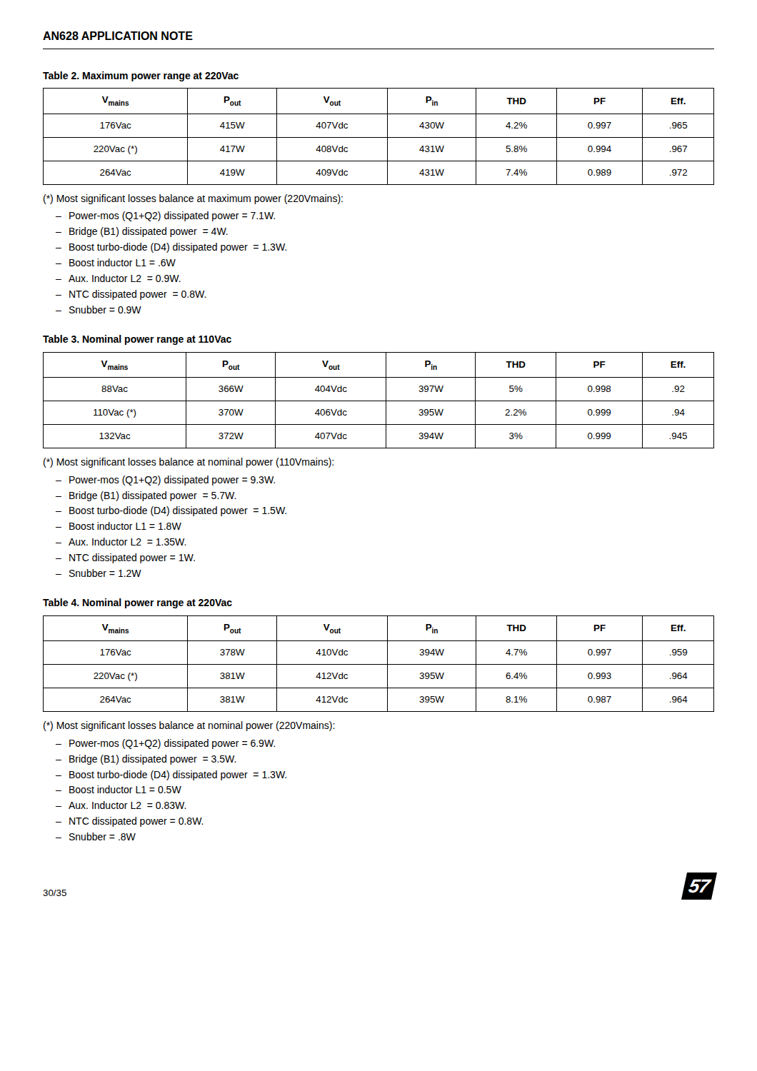AN628 APPLICATION NOTE
Table 2. Maximum power range at 220Vac
| V mains | P out | V out | P in | THD | PF | Eff. |
| --- | --- | --- | --- | --- | --- | --- |
| 176Vac | 415W | 407Vdc | 430W | 4.2% | 0.997 | .965 |
| 220Vac (*) | 417W | 408Vdc | 431W | 5.8% | 0.994 | .967 |
| 264Vac | 419W | 409Vdc | 431W | 7.4% | 0.989 | .972 |
(*) Most significant losses balance at maximum power (220Vmains):
Power-mos (Q1+Q2) dissipated power = 7.1W.
Bridge (B1) dissipated power = 4W.
Boost turbo-diode (D4) dissipated power = 1.3W.
Boost inductor L1 = .6W
Aux. Inductor L2 = 0.9W.
NTC dissipated power = 0.8W.
Snubber = 0.9W
Table 3. Nominal power range at 110Vac
| V mains | P out | V out | P in | THD | PF | Eff. |
| --- | --- | --- | --- | --- | --- | --- |
| 88Vac | 366W | 404Vdc | 397W | 5% | 0.998 | .92 |
| 110Vac (*) | 370W | 406Vdc | 395W | 2.2% | 0.999 | .94 |
| 132Vac | 372W | 407Vdc | 394W | 3% | 0.999 | .945 |
(*) Most significant losses balance at nominal power (110Vmains):
Power-mos (Q1+Q2) dissipated power = 9.3W.
Bridge (B1) dissipated power = 5.7W.
Boost turbo-diode (D4) dissipated power = 1.5W.
Boost inductor L1 = 1.8W
Aux. Inductor L2 = 1.35W.
NTC dissipated power = 1W.
Snubber = 1.2W
Table 4. Nominal power range at 220Vac
| V mains | P out | V out | P in | THD | PF | Eff. |
| --- | --- | --- | --- | --- | --- | --- |
| 176Vac | 378W | 410Vdc | 394W | 4.7% | 0.997 | .959 |
| 220Vac (*) | 381W | 412Vdc | 395W | 6.4% | 0.993 | .964 |
| 264Vac | 381W | 412Vdc | 395W | 8.1% | 0.987 | .964 |
(*) Most significant losses balance at nominal power (220Vmains):
Power-mos (Q1+Q2) dissipated power = 6.9W.
Bridge (B1) dissipated power = 3.5W.
Boost turbo-diode (D4) dissipated power = 1.3W.
Boost inductor L1 = 0.5W
Aux. Inductor L2 = 0.83W.
NTC dissipated power = 0.8W.
Snubber = .8W
30/35 57